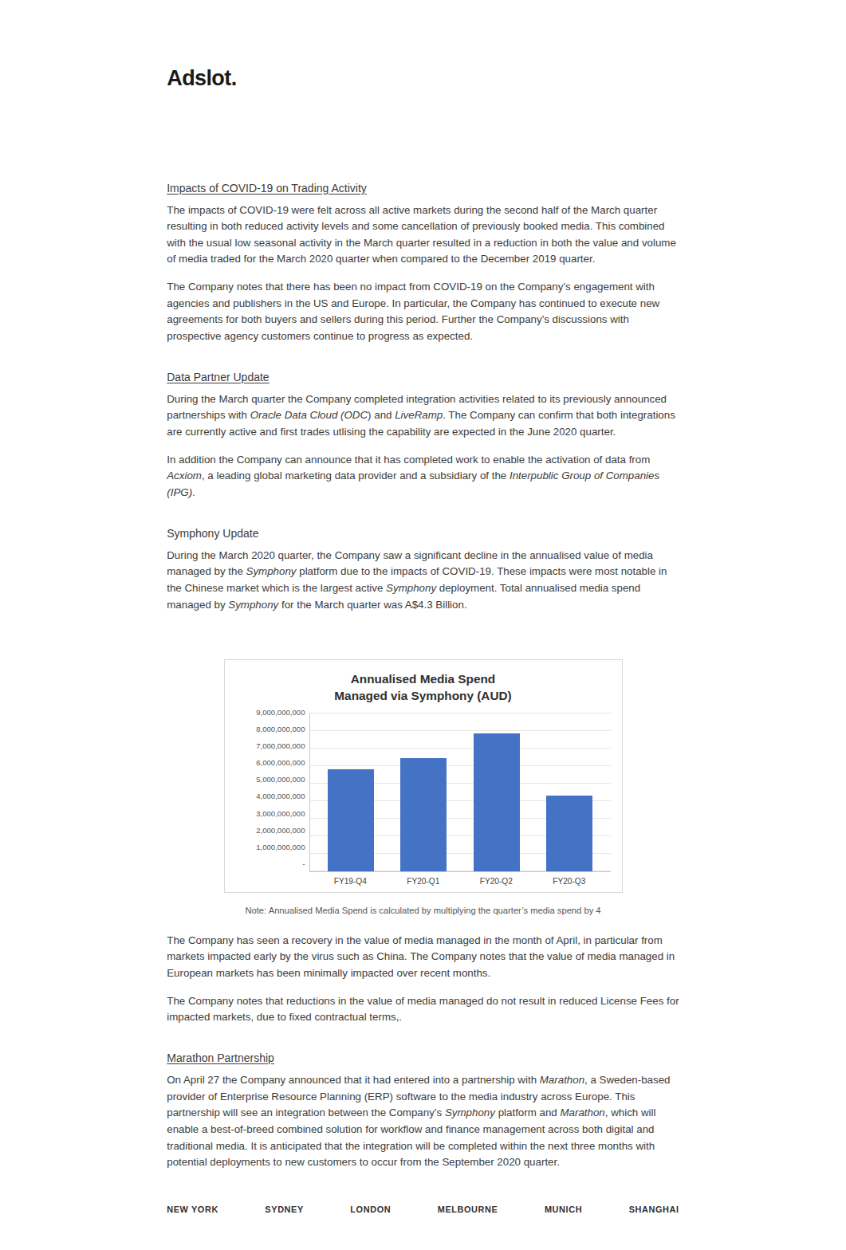Adslot.
Impacts of COVID-19 on Trading Activity
The impacts of COVID-19 were felt across all active markets during the second half of the March quarter resulting in both reduced activity levels and some cancellation of previously booked media. This combined with the usual low seasonal activity in the March quarter resulted in a reduction in both the value and volume of media traded for the March 2020 quarter when compared to the December 2019 quarter.
The Company notes that there has been no impact from COVID-19 on the Company’s engagement with agencies and publishers in the US and Europe. In particular, the Company has continued to execute new agreements for both buyers and sellers during this period. Further the Company's discussions with prospective agency customers continue to progress as expected.
Data Partner Update
During the March quarter the Company completed integration activities related to its previously announced partnerships with Oracle Data Cloud (ODC) and LiveRamp. The Company can confirm that both integrations are currently active and first trades utlising the capability are expected in the June 2020 quarter.
In addition the Company can announce that it has completed work to enable the activation of data from Acxiom, a leading global marketing data provider and a subsidiary of the Interpublic Group of Companies (IPG).
Symphony Update
During the March 2020 quarter, the Company saw a significant decline in the annualised value of media managed by the Symphony platform due to the impacts of COVID-19. These impacts were most notable in the Chinese market which is the largest active Symphony deployment. Total annualised media spend managed by Symphony for the March quarter was A$4.3 Billion.
Annualised Media Spend
Managed via Symphony (AUD)
9,000,000,000 8,000,000,000 7,000,000,000 6,000,000,000 5,000,000,000 4,000,000,000 3,000,000,000 2,000,000,000 1,000,000,000 -
FY19-Q4 FY20-Q1 FY20-Q2 FY20-Q3
Note: Annualised Media Spend is calculated by multiplying the quarter’s media spend by 4
The Company has seen a recovery in the value of media managed in the month of April, in particular from markets impacted early by the virus such as China. The Company notes that the value of media managed in European markets has been minimally impacted over recent months.
The Company notes that reductions in the value of media managed do not result in reduced License Fees for impacted markets, due to fixed contractual terms,.
Marathon Partnership
On April 27 the Company announced that it had entered into a partnership with Marathon, a Sweden-based provider of Enterprise Resource Planning (ERP) software to the media industry across Europe. This partnership will see an integration between the Company’s Symphony platform and Marathon, which will enable a best-of-breed combined solution for workflow and finance management across both digital and traditional media. It is anticipated that the integration will be completed within the next three months with potential deployments to new customers to occur from the September 2020 quarter.
NEW YORK SYDNEY LONDON MELBOURNE MUNICH SHANGHAI